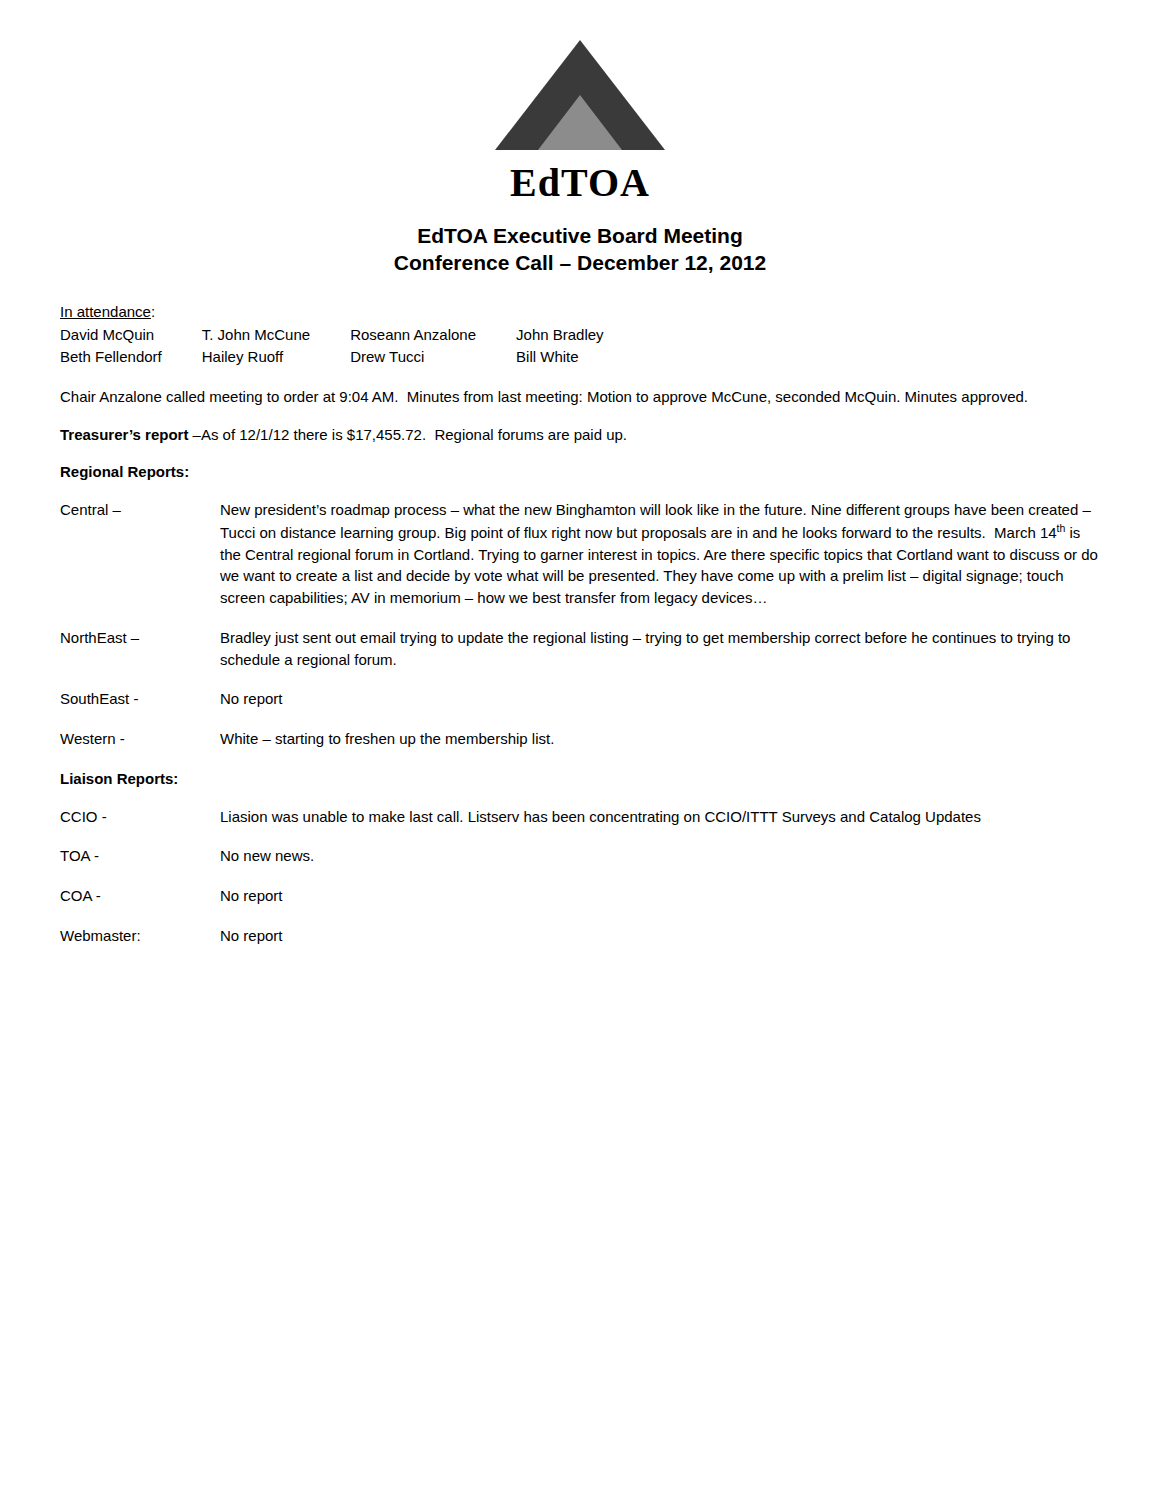EdTOA
EdTOA Executive Board Meeting Conference Call – December 12, 2012
In attendance:
| David McQuin | T. John McCune | Roseann Anzalone | John Bradley |
| Beth Fellendorf | Hailey Ruoff | Drew Tucci | Bill White |
Chair Anzalone called meeting to order at 9:04 AM. Minutes from last meeting: Motion to approve McCune, seconded McQuin. Minutes approved.
Treasurer’s report –As of 12/1/12 there is $17,455.72. Regional forums are paid up.
Regional Reports:
Central –
New president’s roadmap process – what the new Binghamton will look like in the future. Nine different groups have been created – Tucci on distance learning group. Big point of flux right now but proposals are in and he looks forward to the results. March 14th is the Central regional forum in Cortland. Trying to garner interest in topics. Are there specific topics that Cortland want to discuss or do we want to create a list and decide by vote what will be presented. They have come up with a prelim list – digital signage; touch screen capabilities; AV in memorium – how we best transfer from legacy devices…
NorthEast –
Bradley just sent out email trying to update the regional listing – trying to get membership correct before he continues to trying to schedule a regional forum.
SouthEast -
No report
Western -
White – starting to freshen up the membership list.
Liaison Reports:
CCIO -
Liasion was unable to make last call. Listserv has been concentrating on CCIO/ITTT Surveys and Catalog Updates
TOA -
No new news.
COA -
No report
Webmaster:
No report